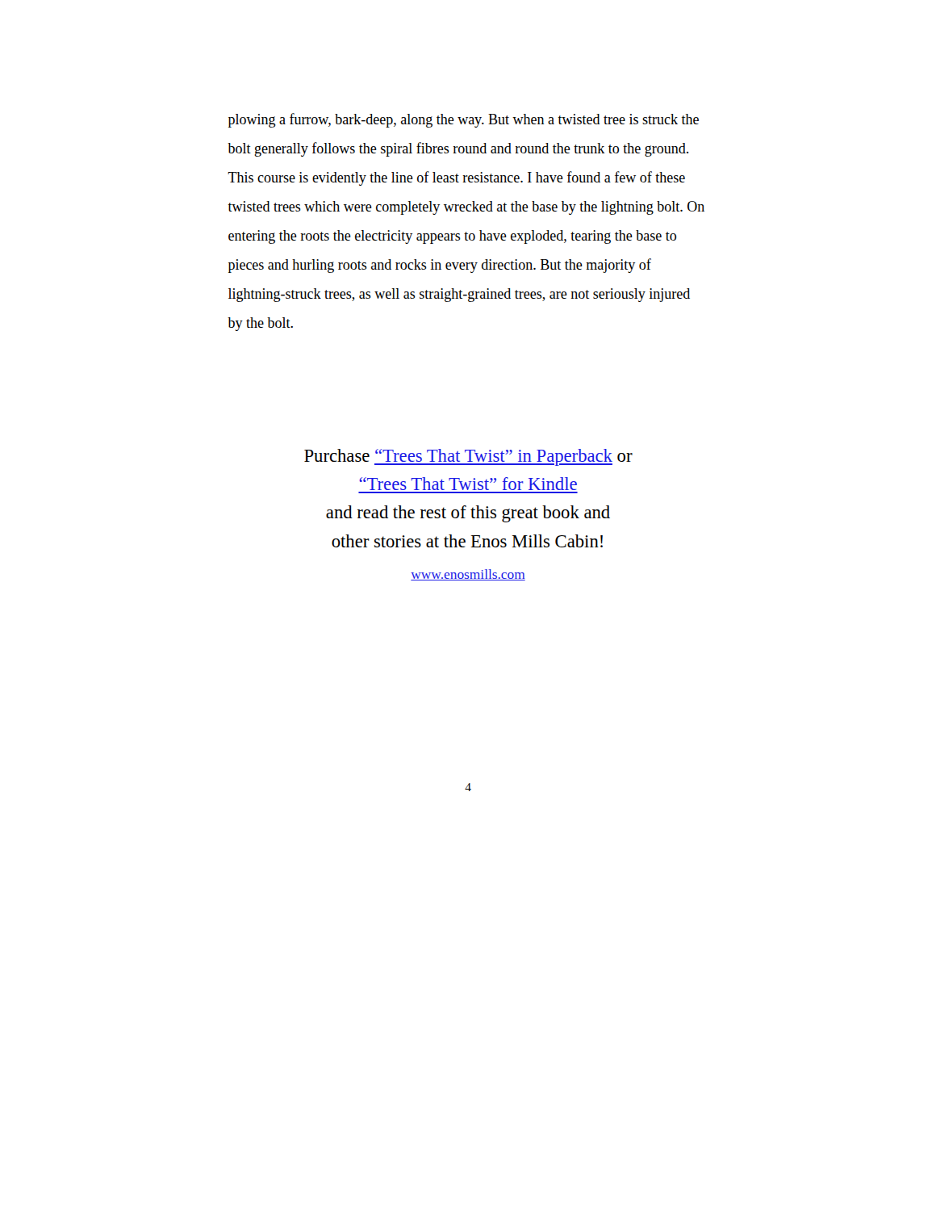plowing a furrow, bark-deep, along the way. But when a twisted tree is struck the bolt generally follows the spiral fibres round and round the trunk to the ground. This course is evidently the line of least resistance. I have found a few of these twisted trees which were completely wrecked at the base by the lightning bolt. On entering the roots the electricity appears to have exploded, tearing the base to pieces and hurling roots and rocks in every direction. But the majority of lightning-struck trees, as well as straight-grained trees, are not seriously injured by the bolt.
Purchase “Trees That Twist” in Paperback or
“Trees That Twist” for Kindle
and read the rest of this great book and
other stories at the Enos Mills Cabin! www.enosmills.com
4